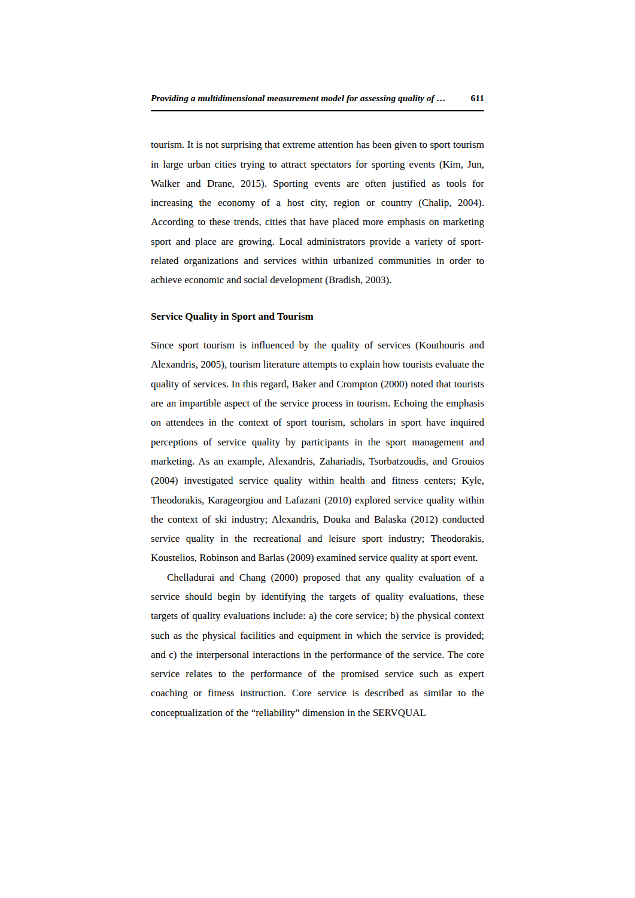Providing a multidimensional measurement model for assessing quality of … 611
tourism. It is not surprising that extreme attention has been given to sport tourism in large urban cities trying to attract spectators for sporting events (Kim, Jun, Walker and Drane, 2015). Sporting events are often justified as tools for increasing the economy of a host city, region or country (Chalip, 2004). According to these trends, cities that have placed more emphasis on marketing sport and place are growing. Local administrators provide a variety of sport-related organizations and services within urbanized communities in order to achieve economic and social development (Bradish, 2003).
Service Quality in Sport and Tourism
Since sport tourism is influenced by the quality of services (Kouthouris and Alexandris, 2005), tourism literature attempts to explain how tourists evaluate the quality of services. In this regard, Baker and Crompton (2000) noted that tourists are an impartible aspect of the service process in tourism. Echoing the emphasis on attendees in the context of sport tourism, scholars in sport have inquired perceptions of service quality by participants in the sport management and marketing. As an example, Alexandris, Zahariadis, Tsorbatzoudis, and Grouios (2004) investigated service quality within health and fitness centers; Kyle, Theodorakis, Karageorgiou and Lafazani (2010) explored service quality within the context of ski industry; Alexandris, Douka and Balaska (2012) conducted service quality in the recreational and leisure sport industry; Theodorakis, Koustelios, Robinson and Barlas (2009) examined service quality at sport event.
Chelladurai and Chang (2000) proposed that any quality evaluation of a service should begin by identifying the targets of quality evaluations, these targets of quality evaluations include: a) the core service; b) the physical context such as the physical facilities and equipment in which the service is provided; and c) the interpersonal interactions in the performance of the service. The core service relates to the performance of the promised service such as expert coaching or fitness instruction. Core service is described as similar to the conceptualization of the “reliability” dimension in the SERVQUAL